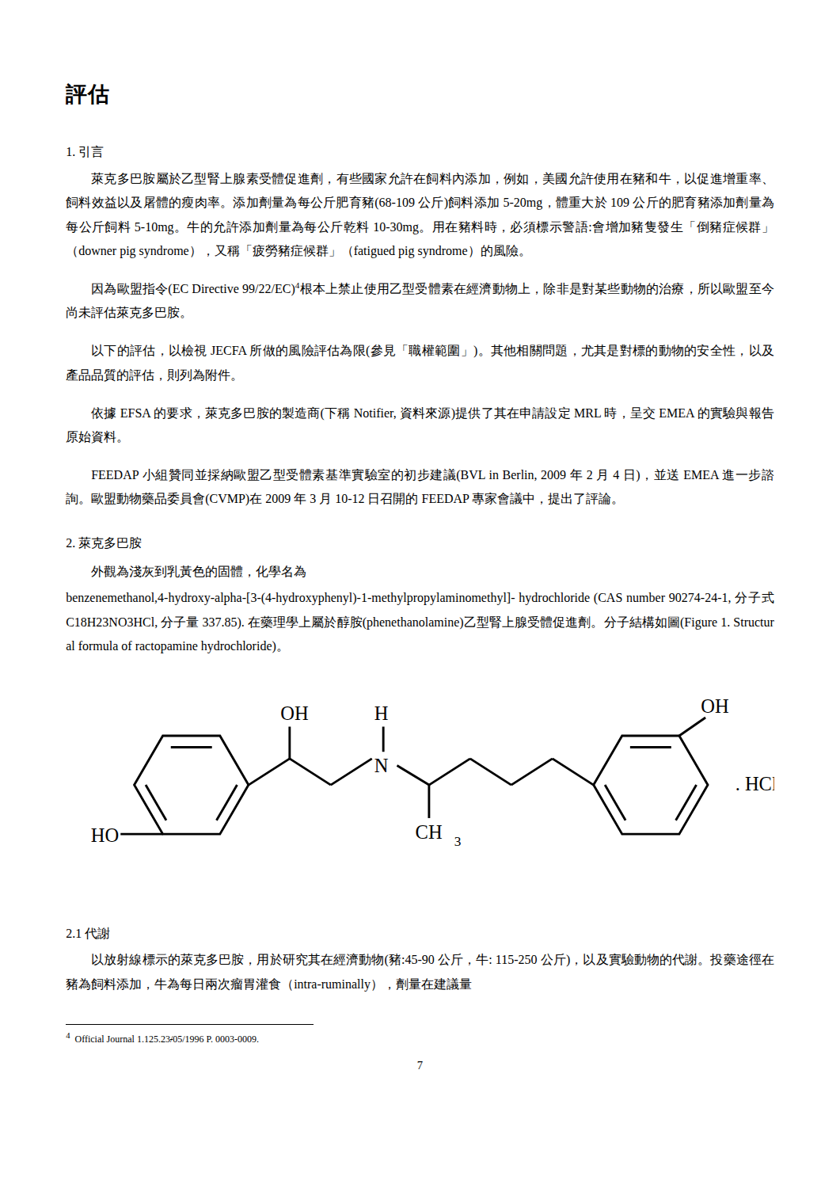評估
1. 引言
萊克多巴胺屬於乙型腎上腺素受體促進劑，有些國家允許在飼料內添加，例如，美國允許使用在豬和牛，以促進增重率、飼料效益以及屠體的瘦肉率。添加劑量為每公斤肥育豬(68-109 公斤)飼料添加 5-20mg，體重大於 109 公斤的肥育豬添加劑量為每公斤飼料 5-10mg。牛的允許添加劑量為每公斤乾料 10-30mg。用在豬料時，必須標示警語:會增加豬隻發生「倒豬症候群」（downer pig syndrome），又稱「疲勞豬症候群」（fatigued pig syndrome）的風險。
因為歐盟指令(EC Directive 99/22/EC)4根本上禁止使用乙型受體素在經濟動物上，除非是對某些動物的治療，所以歐盟至今尚未評估萊克多巴胺。
以下的評估，以檢視 JECFA 所做的風險評估為限(參見「職權範圍」)。其他相關問題，尤其是對標的動物的安全性，以及產品品質的評估，則列為附件。
依據 EFSA 的要求，萊克多巴胺的製造商(下稱 Notifier, 資料來源)提供了其在申請設定 MRL 時，呈交 EMEA 的實驗與報告原始資料。
FEEDAP 小組贊同並採納歐盟乙型受體素基準實驗室的初步建議(BVL in Berlin, 2009 年 2 月 4 日)，並送 EMEA 進一步諮詢。歐盟動物藥品委員會(CVMP)在 2009 年 3 月 10-12 日召開的 FEEDAP 專家會議中，提出了評論。
2. 萊克多巴胺
外觀為淺灰到乳黃色的固體，化學名為
benzenemethanol,4-hydroxy-alpha-[3-(4-hydroxyphenyl)-1-methylpropylaminomethyl]- hydrochloride (CAS number 90274-24-1, 分子式 C18H23NO3HCl, 分子量 337.85). 在藥理學上屬於醇胺(phenethanolamine)乙型腎上腺受體促進劑。分子結構如圖(Figure 1. Structural formula of ractopamine hydrochloride)。
HO OH H N CH 3 OH . HCl
2.1 代謝
以放射線標示的萊克多巴胺，用於研究其在經濟動物(豬:45-90 公斤，牛: 115-250 公斤)，以及實驗動物的代謝。投藥途徑在豬為飼料添加，牛為每日兩次瘤胃灌食（intra-ruminally），劑量在建議量
4 Official Journal 1.125.23/05/1996 P. 0003-0009.
7